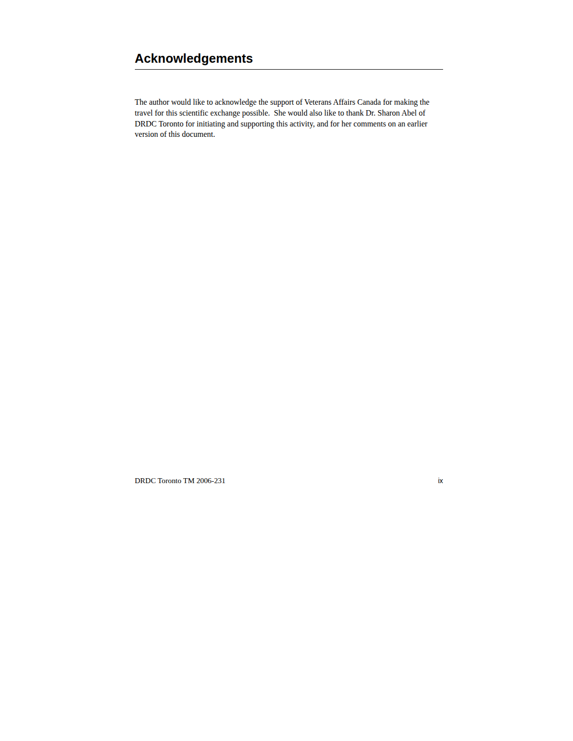Acknowledgements
The author would like to acknowledge the support of Veterans Affairs Canada for making the travel for this scientific exchange possible. She would also like to thank Dr. Sharon Abel of DRDC Toronto for initiating and supporting this activity, and for her comments on an earlier version of this document.
DRDC Toronto TM 2006-231 ix